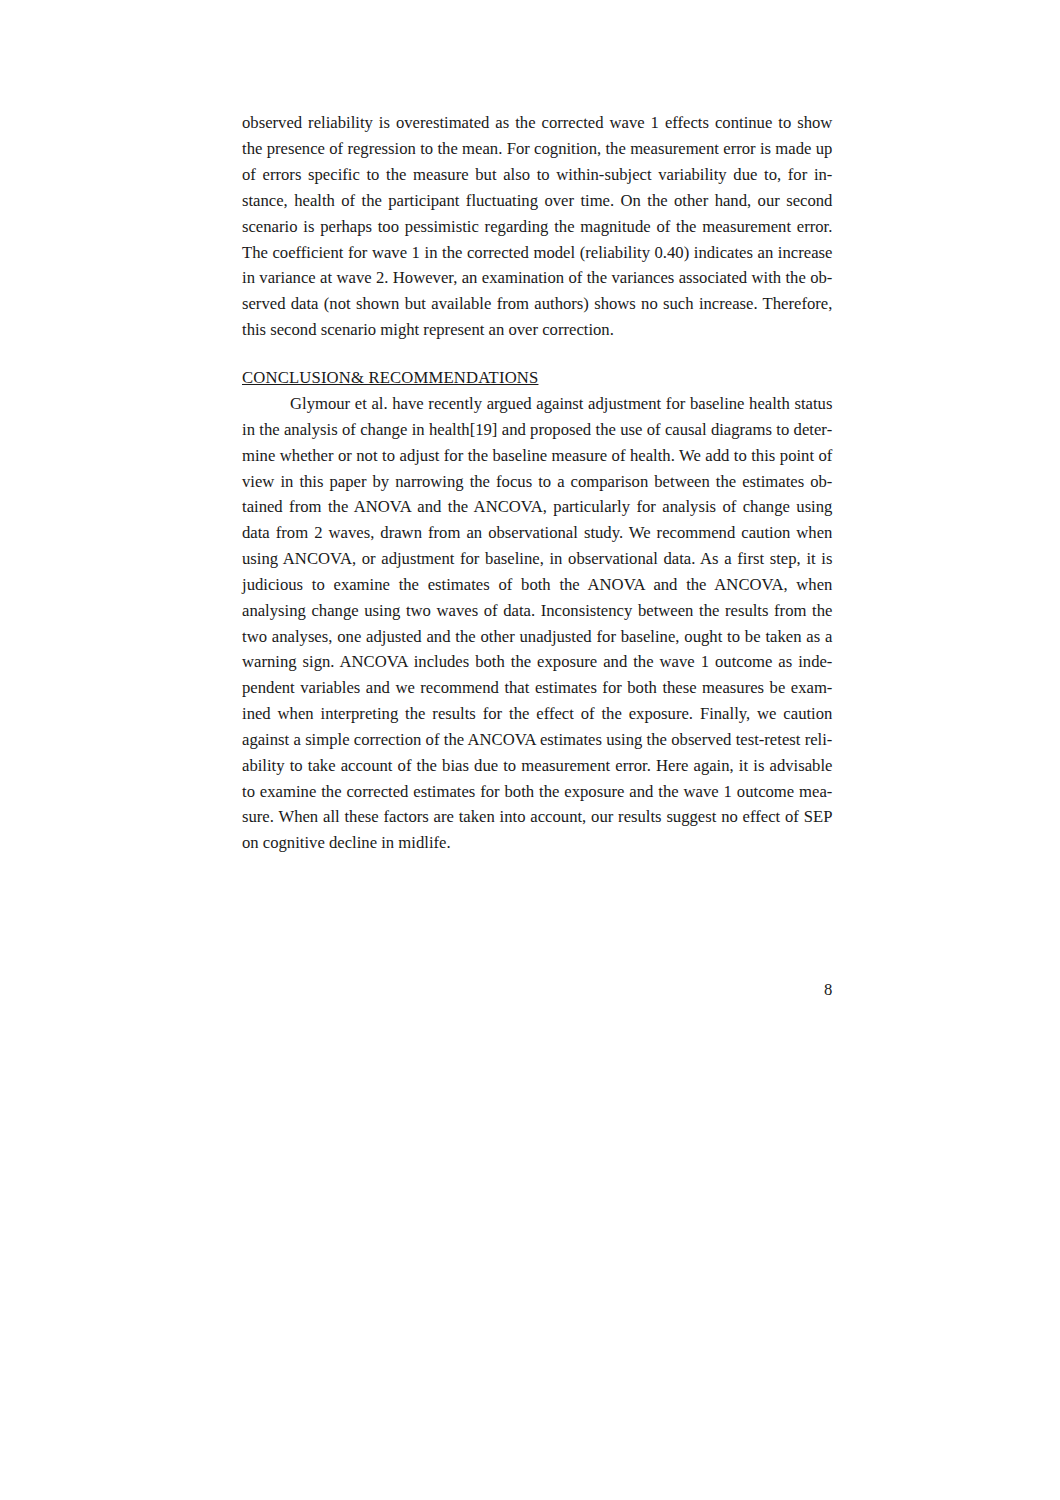observed reliability is overestimated as the corrected wave 1 effects continue to show the presence of regression to the mean. For cognition, the measurement error is made up of errors specific to the measure but also to within-subject variability due to, for instance, health of the participant fluctuating over time. On the other hand, our second scenario is perhaps too pessimistic regarding the magnitude of the measurement error. The coefficient for wave 1 in the corrected model (reliability 0.40) indicates an increase in variance at wave 2. However, an examination of the variances associated with the observed data (not shown but available from authors) shows no such increase. Therefore, this second scenario might represent an over correction.
CONCLUSION& RECOMMENDATIONS
Glymour et al. have recently argued against adjustment for baseline health status in the analysis of change in health[19] and proposed the use of causal diagrams to determine whether or not to adjust for the baseline measure of health. We add to this point of view in this paper by narrowing the focus to a comparison between the estimates obtained from the ANOVA and the ANCOVA, particularly for analysis of change using data from 2 waves, drawn from an observational study. We recommend caution when using ANCOVA, or adjustment for baseline, in observational data. As a first step, it is judicious to examine the estimates of both the ANOVA and the ANCOVA, when analysing change using two waves of data. Inconsistency between the results from the two analyses, one adjusted and the other unadjusted for baseline, ought to be taken as a warning sign. ANCOVA includes both the exposure and the wave 1 outcome as independent variables and we recommend that estimates for both these measures be examined when interpreting the results for the effect of the exposure. Finally, we caution against a simple correction of the ANCOVA estimates using the observed test-retest reliability to take account of the bias due to measurement error. Here again, it is advisable to examine the corrected estimates for both the exposure and the wave 1 outcome measure. When all these factors are taken into account, our results suggest no effect of SEP on cognitive decline in midlife.
8